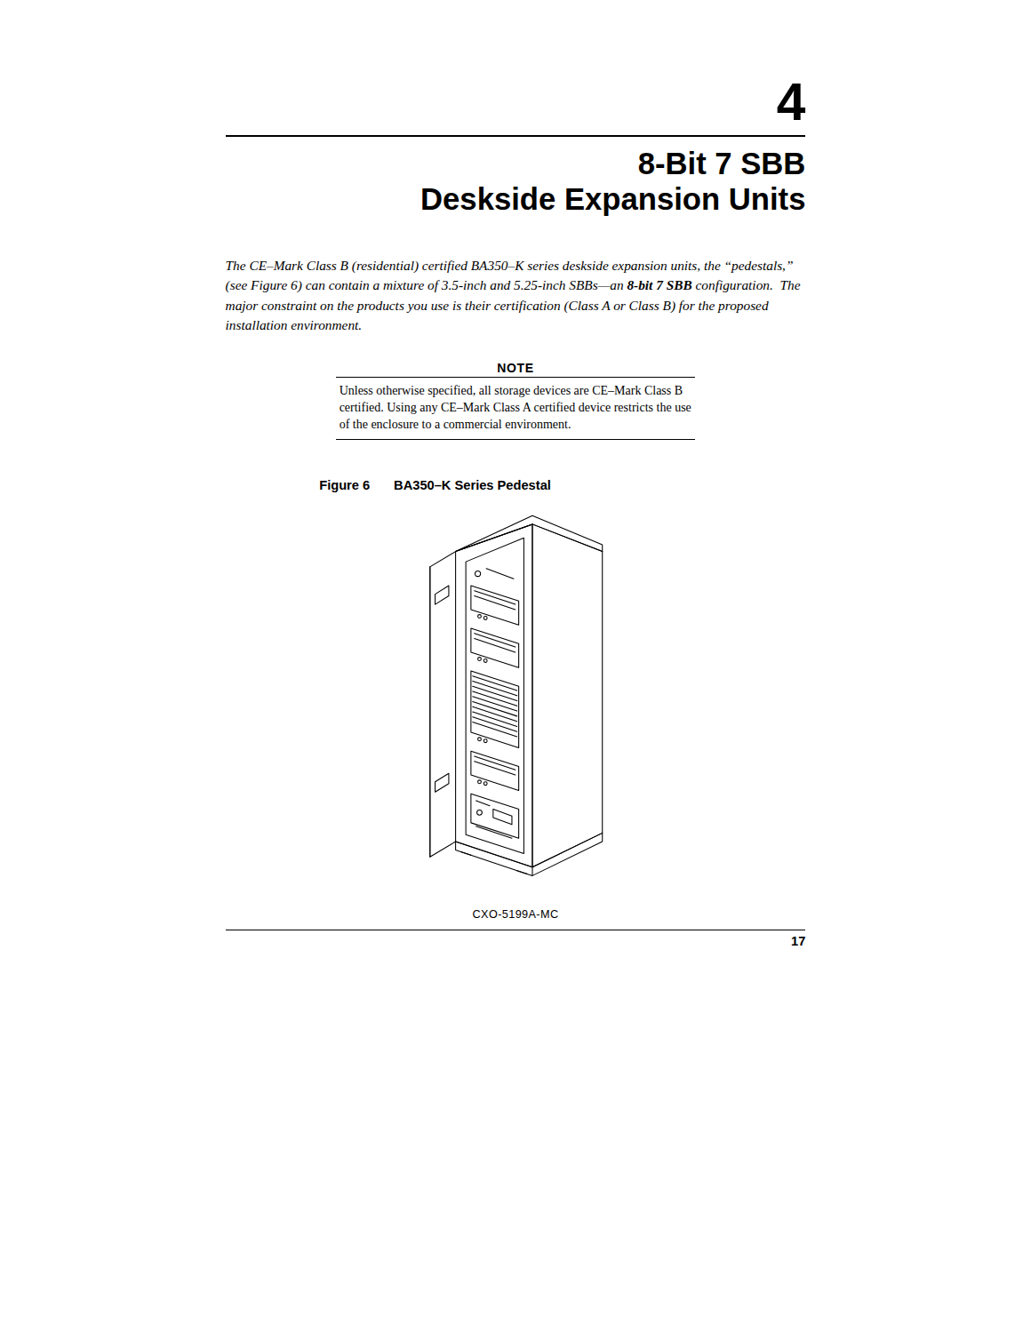4
8-Bit 7 SBB
Deskside Expansion Units
The CE–Mark Class B (residential) certified BA350–K series deskside expansion units, the “pedestals,” (see Figure 6) can contain a mixture of 3.5-inch and 5.25-inch SBBs—an 8-bit 7 SBB configuration. The major constraint on the products you use is their certification (Class A or Class B) for the proposed installation environment.
NOTE
Unless otherwise specified, all storage devices are CE–Mark Class B certified. Using any CE–Mark Class A certified device restricts the use of the enclosure to a commercial environment.
Figure 6 BA350–K Series Pedestal
CXO-5199A-MC
17